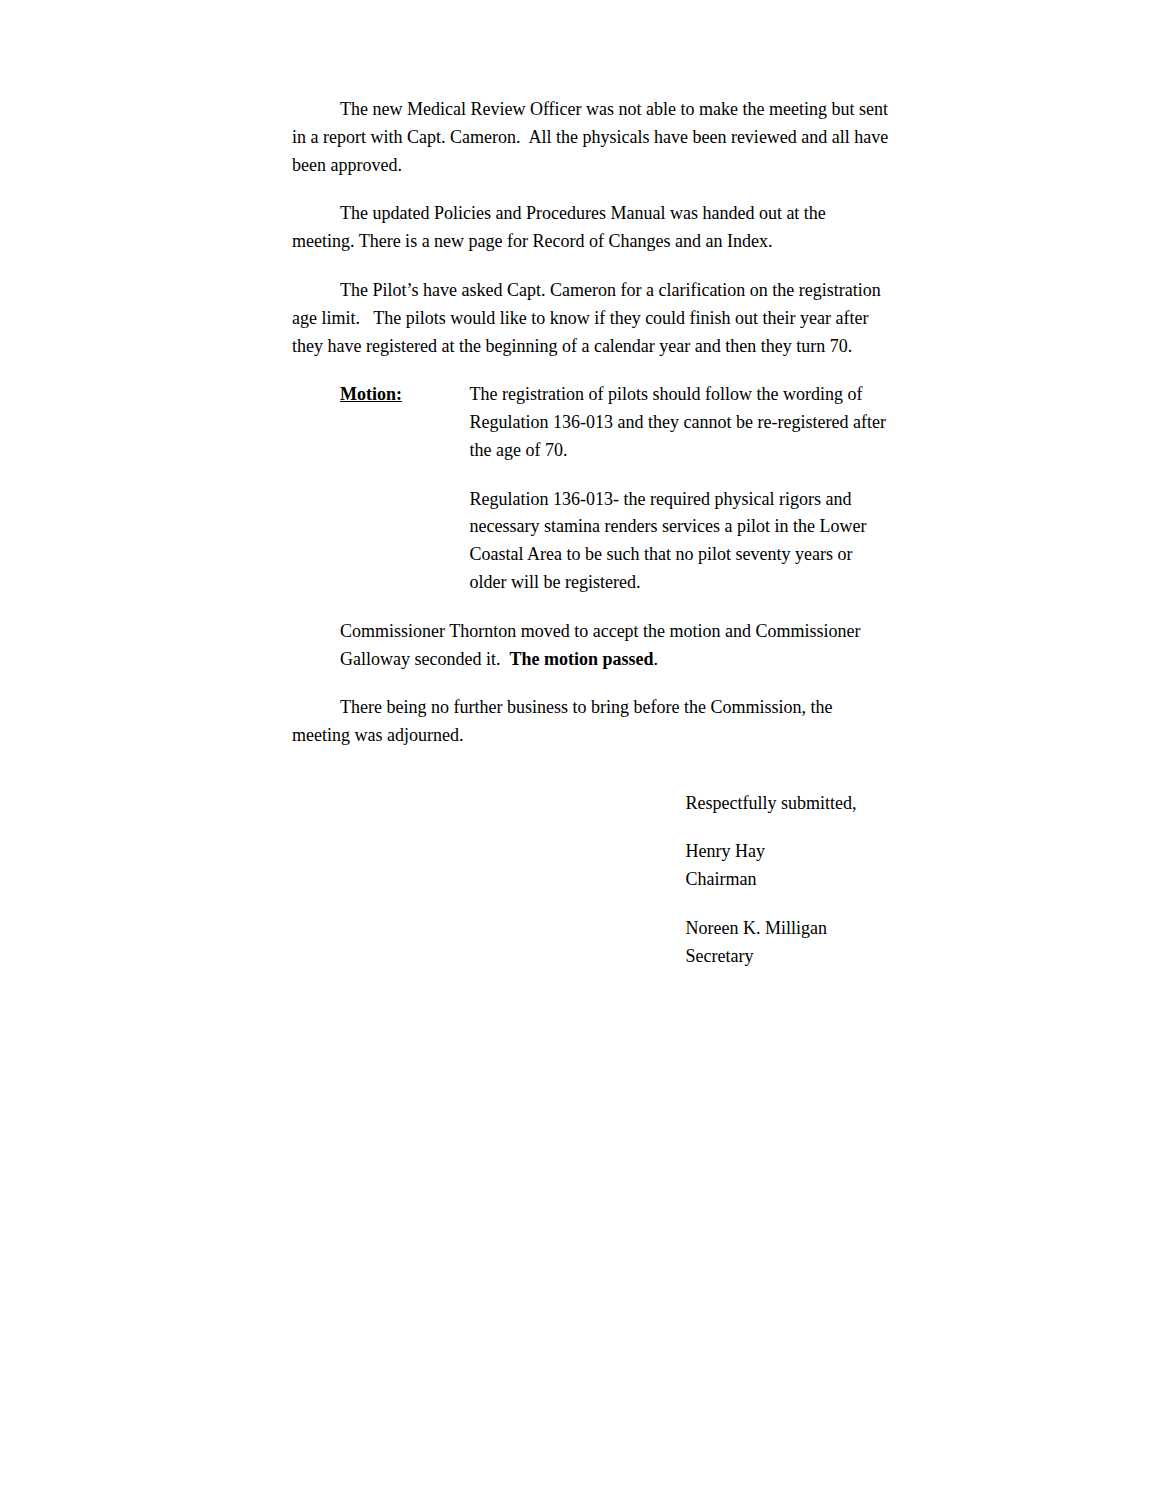The new Medical Review Officer was not able to make the meeting but sent in a report with Capt. Cameron. All the physicals have been reviewed and all have been approved.
The updated Policies and Procedures Manual was handed out at the meeting. There is a new page for Record of Changes and an Index.
The Pilot’s have asked Capt. Cameron for a clarification on the registration age limit. The pilots would like to know if they could finish out their year after they have registered at the beginning of a calendar year and then they turn 70.
Motion:
The registration of pilots should follow the wording of Regulation 136-013 and they cannot be re-registered after the age of 70.
Regulation 136-013- the required physical rigors and necessary stamina renders services a pilot in the Lower Coastal Area to be such that no pilot seventy years or older will be registered.
Commissioner Thornton moved to accept the motion and Commissioner Galloway seconded it. The motion passed.
There being no further business to bring before the Commission, the meeting was adjourned.
Respectfully submitted,
Henry Hay
Chairman
Noreen K. Milligan
Secretary